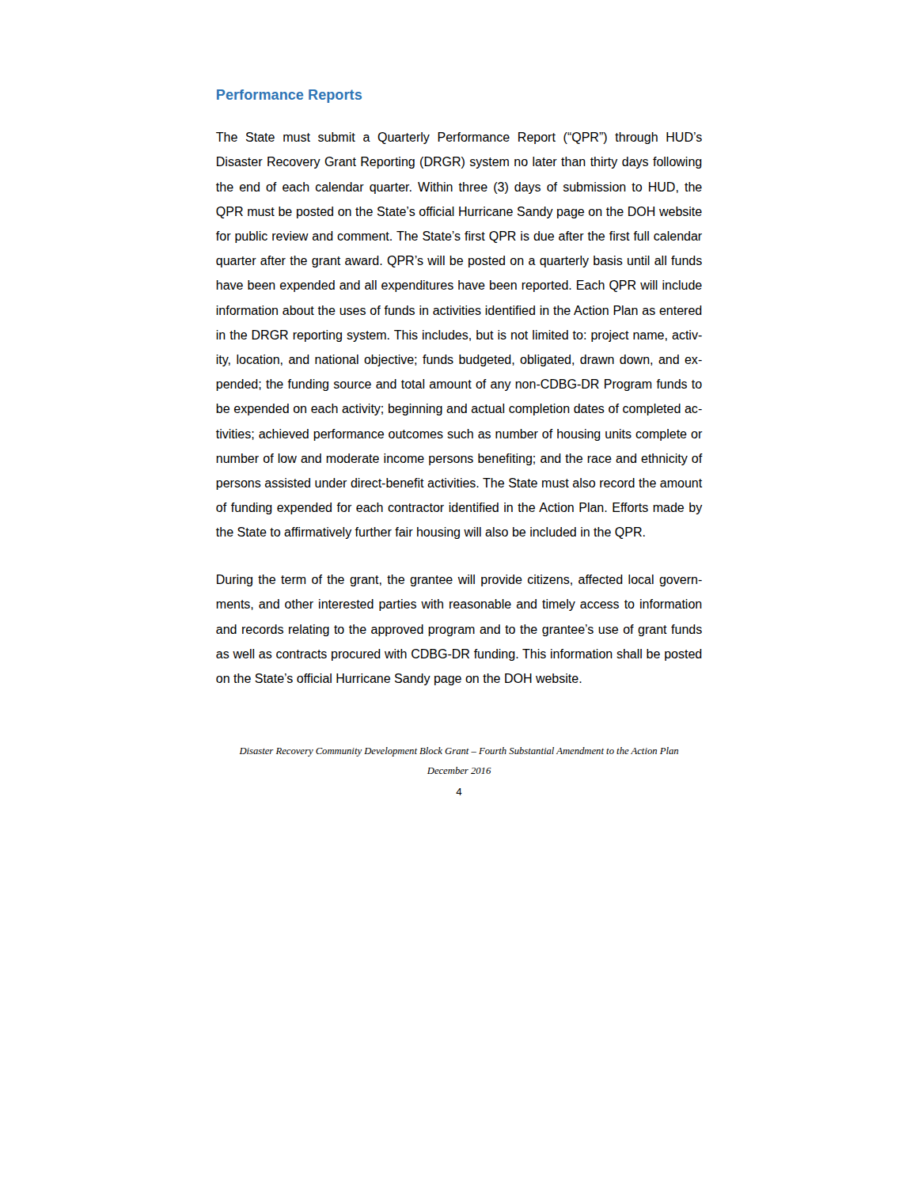Performance Reports
The State must submit a Quarterly Performance Report (“QPR”) through HUD’s Disaster Recovery Grant Reporting (DRGR) system no later than thirty days following the end of each calendar quarter. Within three (3) days of submission to HUD, the QPR must be posted on the State’s official Hurricane Sandy page on the DOH website for public review and comment. The State’s first QPR is due after the first full calendar quarter after the grant award. QPR’s will be posted on a quarterly basis until all funds have been expended and all expenditures have been reported. Each QPR will include information about the uses of funds in activities identified in the Action Plan as entered in the DRGR reporting system. This includes, but is not limited to: project name, activity, location, and national objective; funds budgeted, obligated, drawn down, and expended; the funding source and total amount of any non-CDBG-DR Program funds to be expended on each activity; beginning and actual completion dates of completed activities; achieved performance outcomes such as number of housing units complete or number of low and moderate income persons benefiting; and the race and ethnicity of persons assisted under direct-benefit activities. The State must also record the amount of funding expended for each contractor identified in the Action Plan. Efforts made by the State to affirmatively further fair housing will also be included in the QPR.
During the term of the grant, the grantee will provide citizens, affected local governments, and other interested parties with reasonable and timely access to information and records relating to the approved program and to the grantee’s use of grant funds as well as contracts procured with CDBG-DR funding. This information shall be posted on the State’s official Hurricane Sandy page on the DOH website.
Disaster Recovery Community Development Block Grant – Fourth Substantial Amendment to the Action Plan
December 2016
4